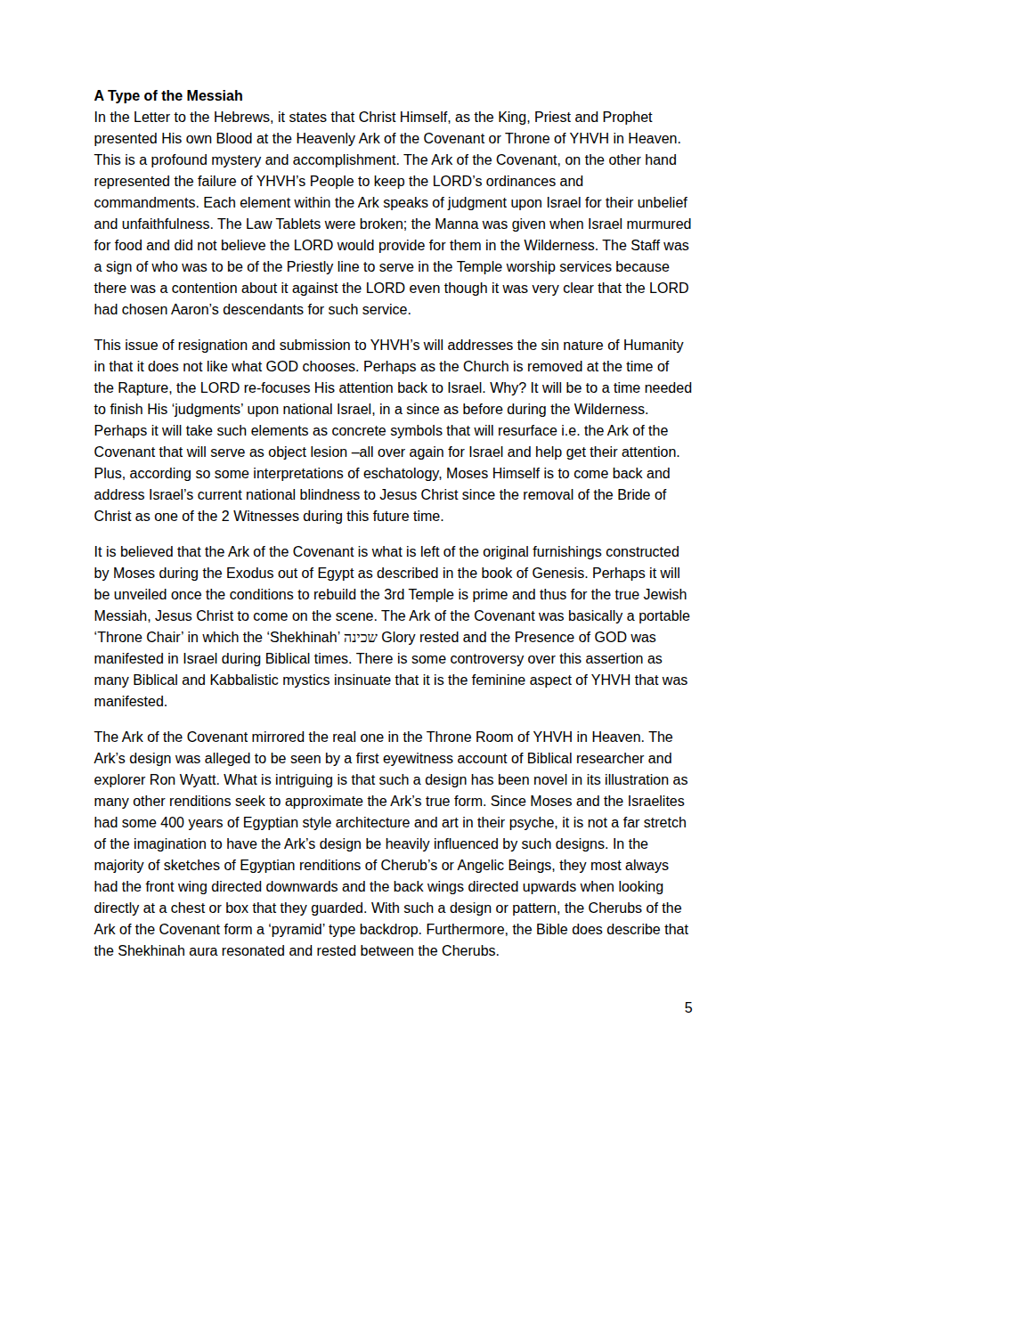A Type of the Messiah
In the Letter to the Hebrews, it states that Christ Himself, as the King, Priest and Prophet presented His own Blood at the Heavenly Ark of the Covenant or Throne of YHVH in Heaven. This is a profound mystery and accomplishment. The Ark of the Covenant, on the other hand represented the failure of YHVH’s People to keep the LORD’s ordinances and commandments. Each element within the Ark speaks of judgment upon Israel for their unbelief and unfaithfulness. The Law Tablets were broken; the Manna was given when Israel murmured for food and did not believe the LORD would provide for them in the Wilderness. The Staff was a sign of who was to be of the Priestly line to serve in the Temple worship services because there was a contention about it against the LORD even though it was very clear that the LORD had chosen Aaron’s descendants for such service.
This issue of resignation and submission to YHVH’s will addresses the sin nature of Humanity in that it does not like what GOD chooses. Perhaps as the Church is removed at the time of the Rapture, the LORD re-focuses His attention back to Israel. Why? It will be to a time needed to finish His ‘judgments’ upon national Israel, in a since as before during the Wilderness. Perhaps it will take such elements as concrete symbols that will resurface i.e. the Ark of the Covenant that will serve as object lesion –all over again for Israel and help get their attention. Plus, according so some interpretations of eschatology, Moses Himself is to come back and address Israel’s current national blindness to Jesus Christ since the removal of the Bride of Christ as one of the 2 Witnesses during this future time.
It is believed that the Ark of the Covenant is what is left of the original furnishings constructed by Moses during the Exodus out of Egypt as described in the book of Genesis. Perhaps it will be unveiled once the conditions to rebuild the 3rd Temple is prime and thus for the true Jewish Messiah, Jesus Christ to come on the scene. The Ark of the Covenant was basically a portable ‘Throne Chair’ in which the ‘Shekhinah’ שכינה Glory rested and the Presence of GOD was manifested in Israel during Biblical times. There is some controversy over this assertion as many Biblical and Kabbalistic mystics insinuate that it is the feminine aspect of YHVH that was manifested.
The Ark of the Covenant mirrored the real one in the Throne Room of YHVH in Heaven. The Ark’s design was alleged to be seen by a first eyewitness account of Biblical researcher and explorer Ron Wyatt. What is intriguing is that such a design has been novel in its illustration as many other renditions seek to approximate the Ark’s true form. Since Moses and the Israelites had some 400 years of Egyptian style architecture and art in their psyche, it is not a far stretch of the imagination to have the Ark’s design be heavily influenced by such designs. In the majority of sketches of Egyptian renditions of Cherub’s or Angelic Beings, they most always had the front wing directed downwards and the back wings directed upwards when looking directly at a chest or box that they guarded. With such a design or pattern, the Cherubs of the Ark of the Covenant form a ‘pyramid’ type backdrop. Furthermore, the Bible does describe that the Shekhinah aura resonated and rested between the Cherubs.
5